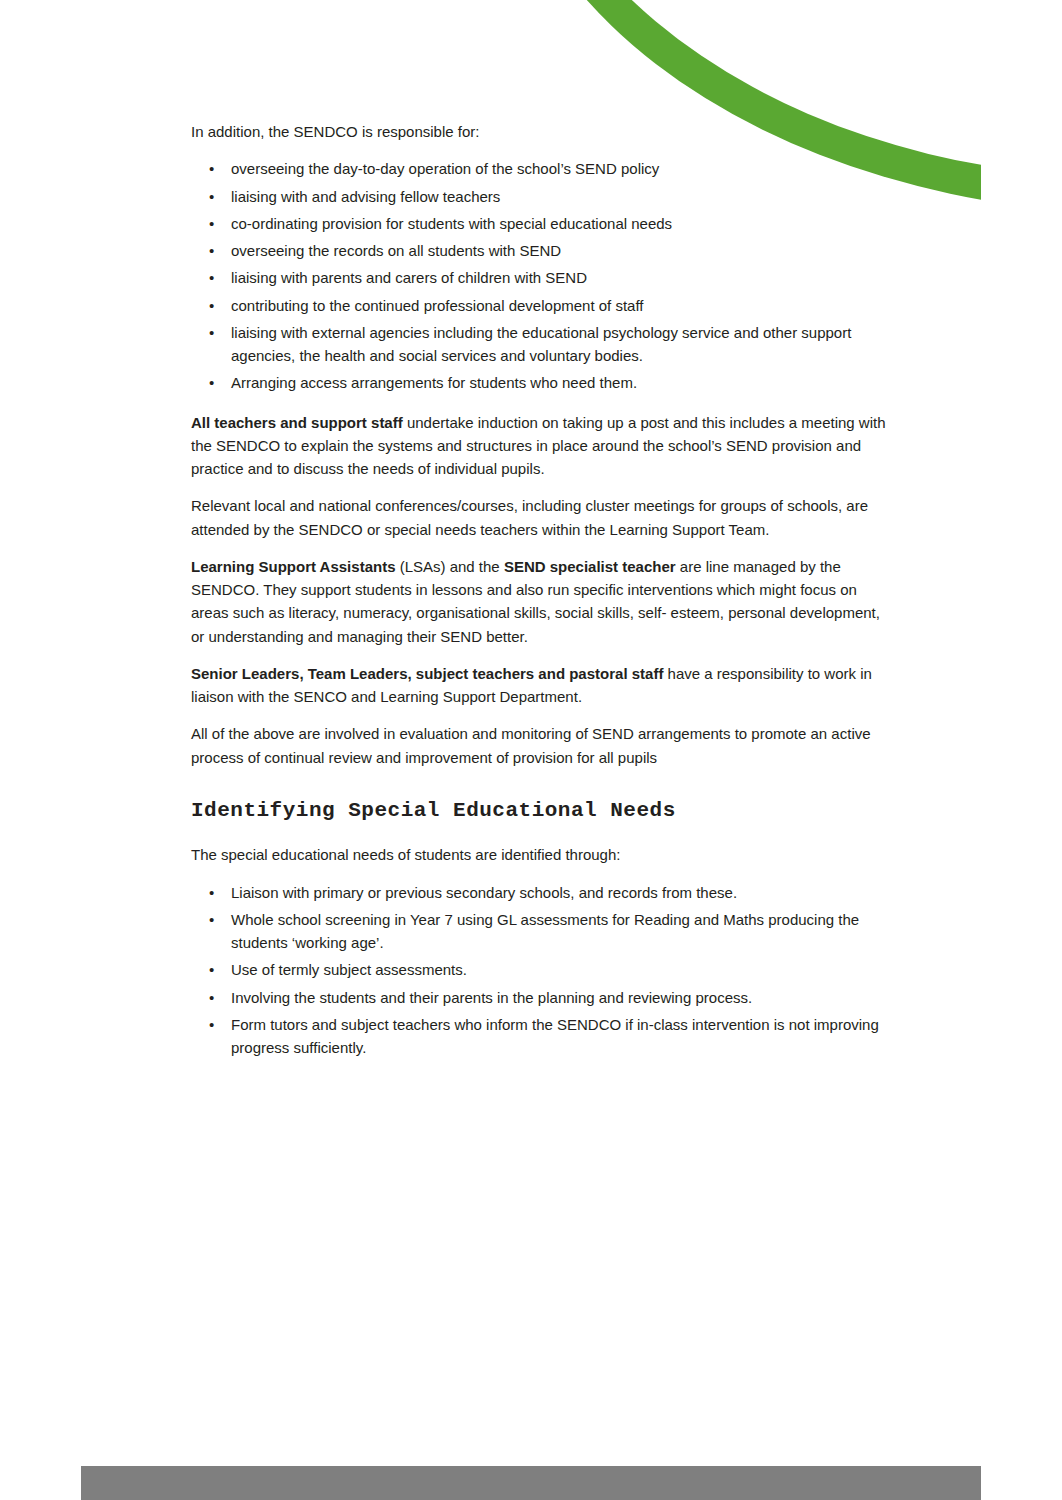In addition, the SENDCO is responsible for:
overseeing the day-to-day operation of the school’s SEND policy
liaising with and advising fellow teachers
co-ordinating provision for students with special educational needs
overseeing the records on all students with SEND
liaising with parents and carers of children with SEND
contributing to the continued professional development of staff
liaising with external agencies including the educational psychology service and other support agencies, the health and social services and voluntary bodies.
Arranging access arrangements for students who need them.
All teachers and support staff undertake induction on taking up a post and this includes a meeting with the SENDCO to explain the systems and structures in place around the school’s SEND provision and practice and to discuss the needs of individual pupils.
Relevant local and national conferences/courses, including cluster meetings for groups of schools, are attended by the SENDCO or special needs teachers within the Learning Support Team.
Learning Support Assistants (LSAs) and the SEND specialist teacher are line managed by the SENDCO. They support students in lessons and also run specific interventions which might focus on areas such as literacy, numeracy, organisational skills, social skills, self- esteem, personal development, or understanding and managing their SEND better.
Senior Leaders, Team Leaders, subject teachers and pastoral staff have a responsibility to work in liaison with the SENCO and Learning Support Department.
All of the above are involved in evaluation and monitoring of SEND arrangements to promote an active process of continual review and improvement of provision for all pupils
Identifying Special Educational Needs
The special educational needs of students are identified through:
Liaison with primary or previous secondary schools, and records from these.
Whole school screening in Year 7 using GL assessments for Reading and Maths producing the students ‘working age’.
Use of termly subject assessments.
Involving the students and their parents in the planning and reviewing process.
Form tutors and subject teachers who inform the SENDCO if in-class intervention is not improving progress sufficiently.